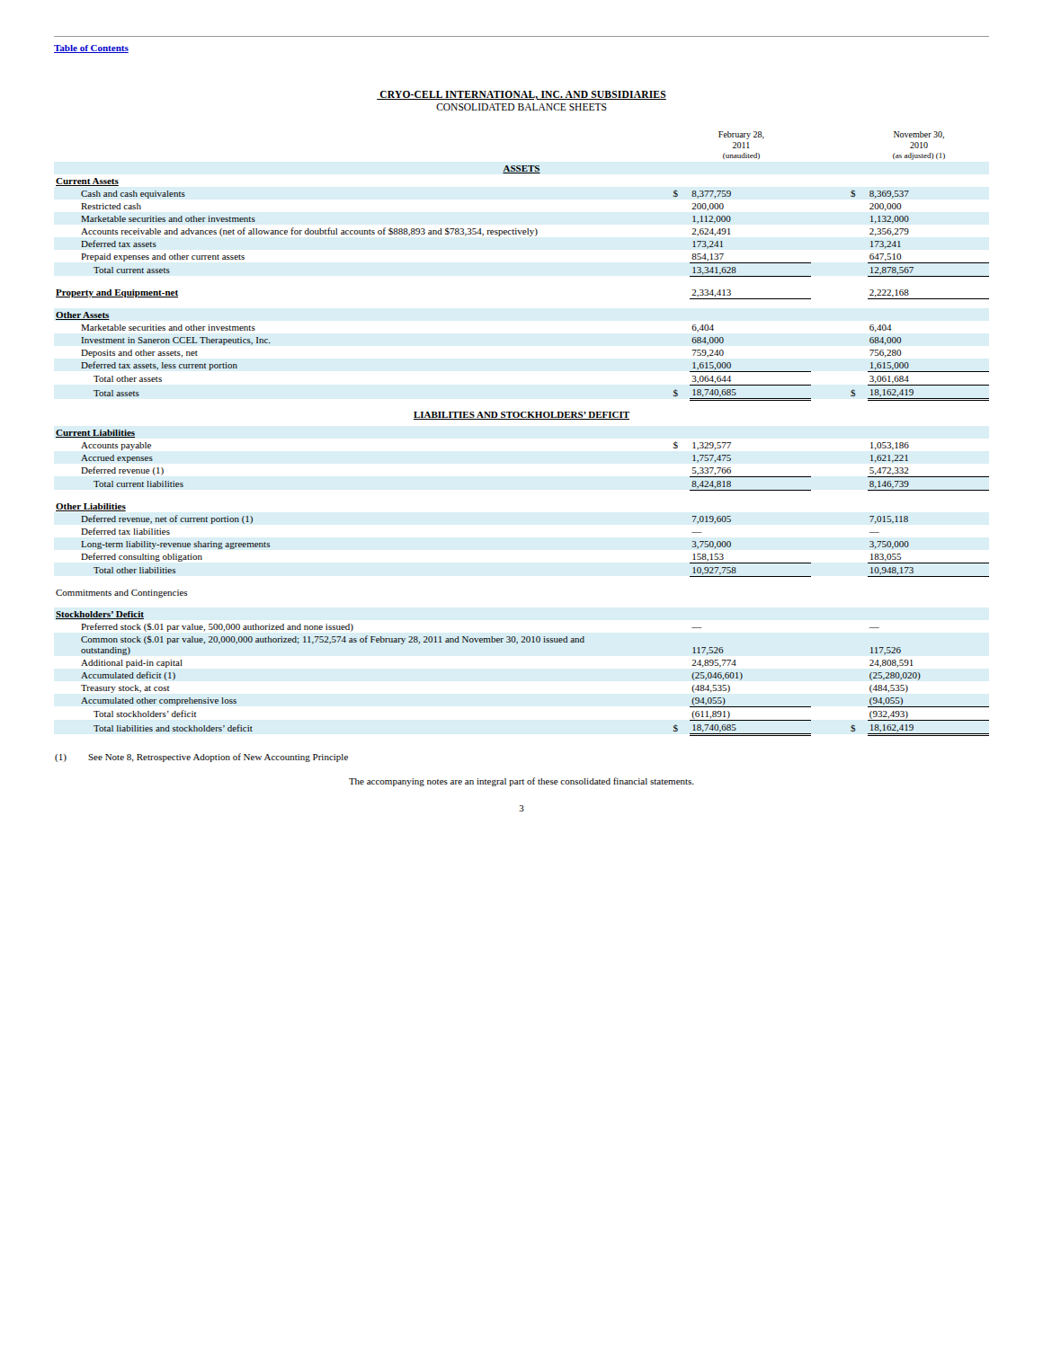Table of Contents
CRYO-CELL INTERNATIONAL, INC. AND SUBSIDIARIES
CONSOLIDATED BALANCE SHEETS
| | | February 28, 2011 (unaudited) | | November 30, 2010 (as adjusted) (1) |
| ASSETS |
| Current Assets | | | | | | |
| Cash and cash equivalents | | $ | 8,377,759 | | $ | 8,369,537 |
| Restricted cash | | | 200,000 | | | 200,000 |
| Marketable securities and other investments | | | 1,112,000 | | | 1,132,000 |
| Accounts receivable and advances (net of allowance for doubtful accounts of $888,893 and $783,354, respectively) | | | 2,624,491 | | | 2,356,279 |
| Deferred tax assets | | | 173,241 | | | 173,241 |
| Prepaid expenses and other current assets | | | 854,137 | | | 647,510 |
| Total current assets | | | 13,341,628 | | | 12,878,567 |
| Property and Equipment-net | | | 2,334,413 | | | 2,222,168 |
| Other Assets | | | | | | |
| Marketable securities and other investments | | | 6,404 | | | 6,404 |
| Investment in Saneron CCEL Therapeutics, Inc. | | | 684,000 | | | 684,000 |
| Deposits and other assets, net | | | 759,240 | | | 756,280 |
| Deferred tax assets, less current portion | | | 1,615,000 | | | 1,615,000 |
| Total other assets | | | 3,064,644 | | | 3,061,684 |
| Total assets | | $ | 18,740,685 | | $ | 18,162,419 |
| LIABILITIES AND STOCKHOLDERS’ DEFICIT |
| Current Liabilities | | | | | | |
| Accounts payable | | $ | 1,329,577 | | | 1,053,186 |
| Accrued expenses | | | 1,757,475 | | | 1,621,221 |
| Deferred revenue (1) | | | 5,337,766 | | | 5,472,332 |
| Total current liabilities | | | 8,424,818 | | | 8,146,739 |
| Other Liabilities | | | | | | |
| Deferred revenue, net of current portion (1) | | | 7,019,605 | | | 7,015,118 |
| Deferred tax liabilities | | | — | | | — |
| Long-term liability-revenue sharing agreements | | | 3,750,000 | | | 3,750,000 |
| Deferred consulting obligation | | | 158,153 | | | 183,055 |
| Total other liabilities | | | 10,927,758 | | | 10,948,173 |
| Commitments and Contingencies | | | | | | |
| Stockholders’ Deficit | | | | | | |
| Preferred stock ($.01 par value, 500,000 authorized and none issued) | | | — | | | — |
| Common stock ($.01 par value, 20,000,000 authorized; 11,752,574 as of February 28, 2011 and November 30, 2010 issued and outstanding) | | | 117,526 | | | 117,526 |
| Additional paid-in capital | | | 24,895,774 | | | 24,808,591 |
| Accumulated deficit (1) | | | (25,046,601) | | | (25,280,020) |
| Treasury stock, at cost | | | (484,535) | | | (484,535) |
| Accumulated other comprehensive loss | | | (94,055) | | | (94,055) |
| Total stockholders’ deficit | | | (611,891) | | | (932,493) |
| Total liabilities and stockholders’ deficit | | $ | 18,740,685 | | $ | 18,162,419 |
| (1) | See Note 8, Retrospective Adoption of New Accounting Principle |
The accompanying notes are an integral part of these consolidated financial statements.
3